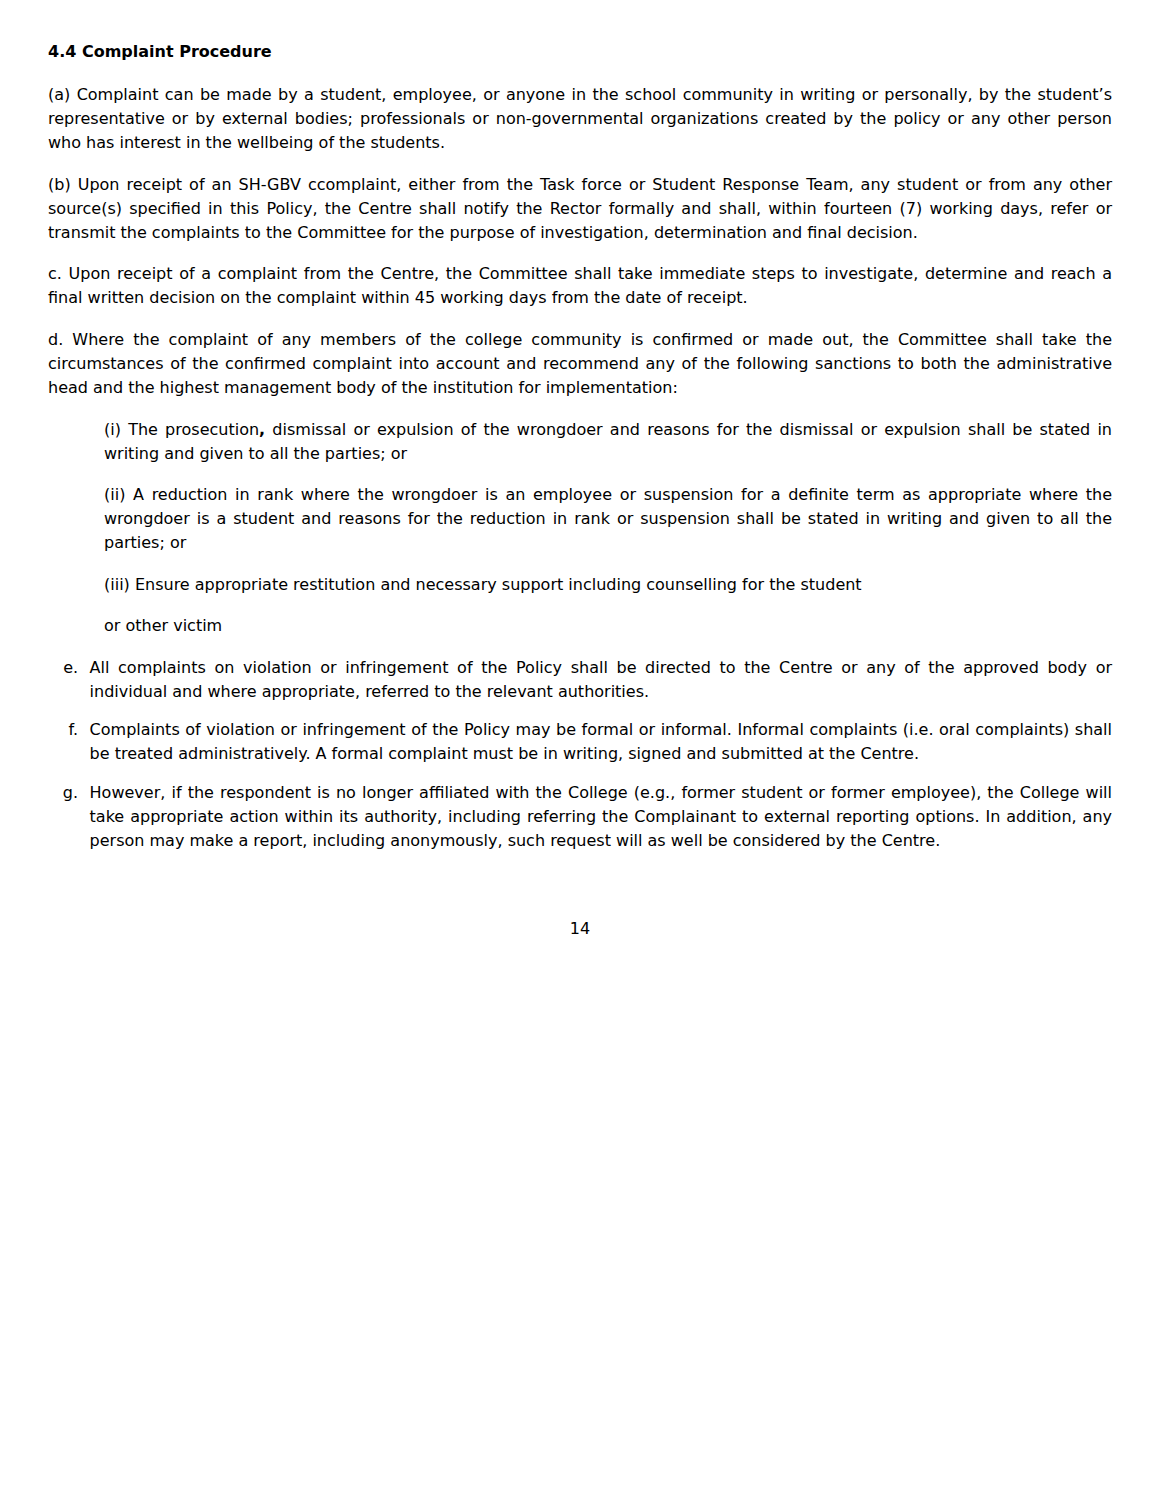4.4 Complaint Procedure
(a) Complaint can be made by a student, employee, or anyone in the school community in writing or personally, by the student’s representative or by external bodies; professionals or non-governmental organizations created by the policy or any other person who has interest in the wellbeing of the students.
(b) Upon receipt of an SH-GBV ccomplaint, either from the Task force or Student Response Team, any student or from any other source(s) specified in this Policy, the Centre shall notify the Rector formally and shall, within fourteen (7) working days, refer or transmit the complaints to the Committee for the purpose of investigation, determination and final decision.
c. Upon receipt of a complaint from the Centre, the Committee shall take immediate steps to investigate, determine and reach a final written decision on the complaint within 45 working days from the date of receipt.
d. Where the complaint of any members of the college community is confirmed or made out, the Committee shall take the circumstances of the confirmed complaint into account and recommend any of the following sanctions to both the administrative head and the highest management body of the institution for implementation:
(i) The prosecution, dismissal or expulsion of the wrongdoer and reasons for the dismissal or expulsion shall be stated in writing and given to all the parties; or
(ii) A reduction in rank where the wrongdoer is an employee or suspension for a definite term as appropriate where the wrongdoer is a student and reasons for the reduction in rank or suspension shall be stated in writing and given to all the parties; or
(iii) Ensure appropriate restitution and necessary support including counselling for the student
or other victim
All complaints on violation or infringement of the Policy shall be directed to the Centre or any of the approved body or individual and where appropriate, referred to the relevant authorities.
Complaints of violation or infringement of the Policy may be formal or informal. Informal complaints (i.e. oral complaints) shall be treated administratively. A formal complaint must be in writing, signed and submitted at the Centre.
However, if the respondent is no longer affiliated with the College (e.g., former student or former employee), the College will take appropriate action within its authority, including referring the Complainant to external reporting options. In addition, any person may make a report, including anonymously, such request will as well be considered by the Centre.
14